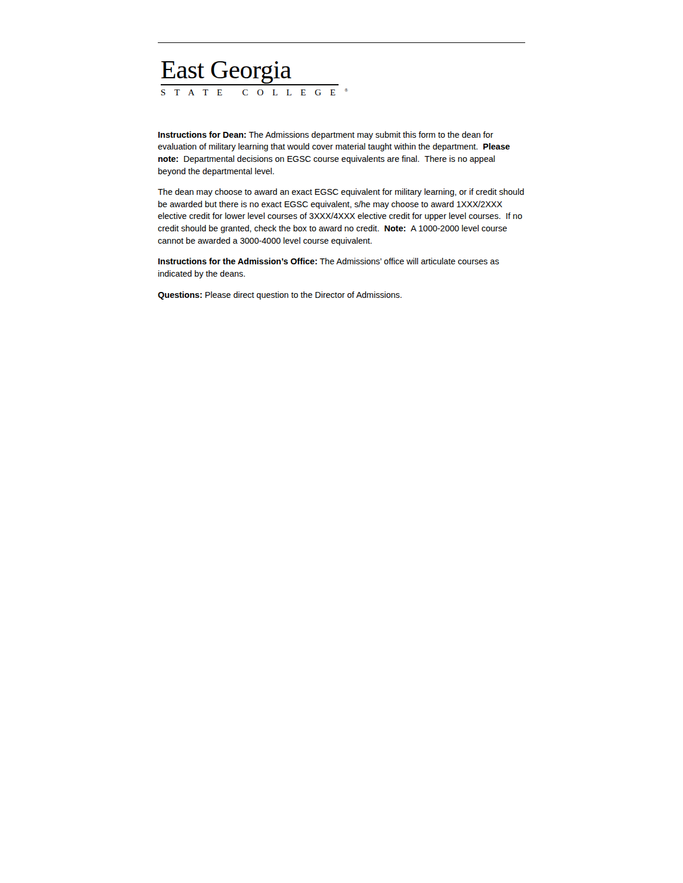East Georgia
S T A T E C O L L E G E ®
Instructions for Dean: The Admissions department may submit this form to the dean for evaluation of military learning that would cover material taught within the department. Please note: Departmental decisions on EGSC course equivalents are final. There is no appeal beyond the departmental level.
The dean may choose to award an exact EGSC equivalent for military learning, or if credit should be awarded but there is no exact EGSC equivalent, s/he may choose to award 1XXX/2XXX elective credit for lower level courses of 3XXX/4XXX elective credit for upper level courses. If no credit should be granted, check the box to award no credit. Note: A 1000-2000 level course cannot be awarded a 3000-4000 level course equivalent.
Instructions for the Admission’s Office: The Admissions’ office will articulate courses as indicated by the deans.
Questions: Please direct question to the Director of Admissions.